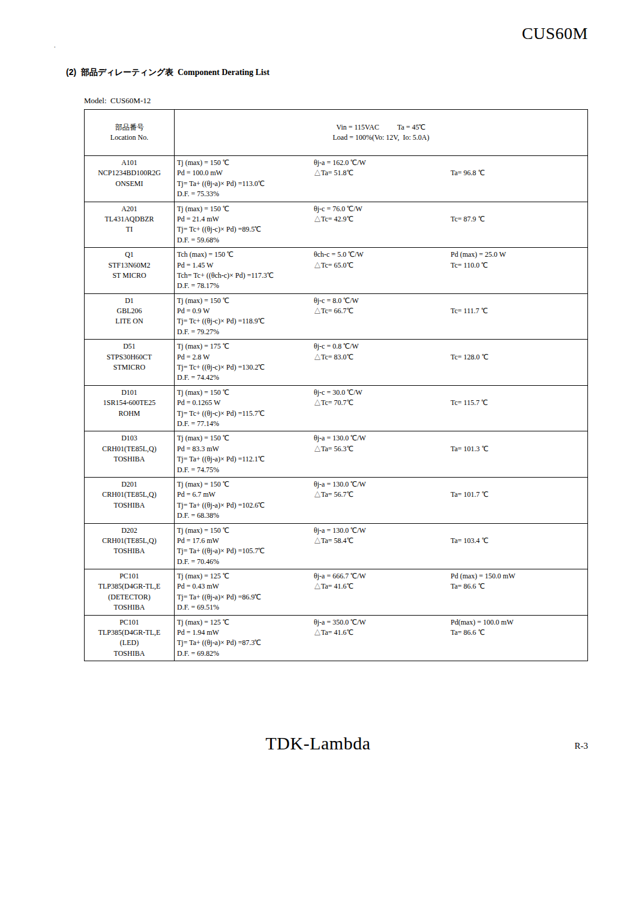.
CUS60M
(2) 部品ディレーティング表 Component Derating List
Model: CUS60M-12
| 部品番号 Location No. | Vin = 115VAC Ta = 45℃ Load = 100%(Vo: 12V, Io: 5.0A) |
| A101 NCP1234BD100R2G ONSEMI | Tj (max) = 150 ℃ θj-a = 162.0 ℃/W Pd = 100.0 mW △Ta= 51.8℃ Ta= 96.8 ℃ Tj= Ta+ ((θj-a)× Pd) =113.0℃ D.F. = 75.33% |
| A201 TL431AQDBZR TI | Tj (max) = 150 ℃ θj-c = 76.0 ℃/W Pd = 21.4 mW △Tc= 42.9℃ Tc= 87.9 ℃ Tj= Tc+ ((θj-c)× Pd) =89.5℃ D.F. = 59.68% |
| Q1 STF13N60M2 ST MICRO | Tch (max) = 150 ℃ θch-c = 5.0 ℃/W Pd (max) = 25.0 W Pd = 1.45 W △Tc= 65.0℃ Tc= 110.0 ℃ Tch= Tc+ ((θch-c)× Pd) =117.3℃ D.F. = 78.17% |
| D1 GBL206 LITE ON | Tj (max) = 150 ℃ θj-c = 8.0 ℃/W Pd = 0.9 W △Tc= 66.7℃ Tc= 111.7 ℃ Tj= Tc+ ((θj-c)× Pd) =118.9℃ D.F. = 79.27% |
| D51 STPS30H60CT STMICRO | Tj (max) = 175 ℃ θj-c = 0.8 ℃/W Pd = 2.8 W △Tc= 83.0℃ Tc= 128.0 ℃ Tj= Tc+ ((θj-c)× Pd) =130.2℃ D.F. = 74.42% |
| D101 1SR154-600TE25 ROHM | Tj (max) = 150 ℃ θj-c = 30.0 ℃/W Pd = 0.1265 W △Tc= 70.7℃ Tc= 115.7 ℃ Tj= Tc+ ((θj-c)× Pd) =115.7℃ D.F. = 77.14% |
| D103 CRH01(TE85L,Q) TOSHIBA | Tj (max) = 150 ℃ θj-a = 130.0 ℃/W Pd = 83.3 mW △Ta= 56.3℃ Ta= 101.3 ℃ Tj= Ta+ ((θj-a)× Pd) =112.1℃ D.F. = 74.75% |
| D201 CRH01(TE85L,Q) TOSHIBA | Tj (max) = 150 ℃ θj-a = 130.0 ℃/W Pd = 6.7 mW △Ta= 56.7℃ Ta= 101.7 ℃ Tj= Ta+ ((θj-a)× Pd) =102.6℃ D.F. = 68.38% |
| D202 CRH01(TE85L,Q) TOSHIBA | Tj (max) = 150 ℃ θj-a = 130.0 ℃/W Pd = 17.6 mW △Ta= 58.4℃ Ta= 103.4 ℃ Tj= Ta+ ((θj-a)× Pd) =105.7℃ D.F. = 70.46% |
| PC101 TLP385(D4GR-TL,E (DETECTOR) TOSHIBA | Tj (max) = 125 ℃ θj-a = 666.7 ℃/W Pd (max) = 150.0 mW Pd = 0.43 mW △Ta= 41.6℃ Ta= 86.6 ℃ Tj= Ta+ ((θj-a)× Pd) =86.9℃ D.F. = 69.51% |
| PC101 TLP385(D4GR-TL,E (LED) TOSHIBA | Tj (max) = 125 ℃ θj-a = 350.0 ℃/W Pd(max) = 100.0 mW Pd = 1.94 mW △Ta= 41.6℃ Ta= 86.6 ℃ Tj= Ta+ ((θj-a)× Pd) =87.3℃ D.F. = 69.82% |
TDK-Lambda
R-3